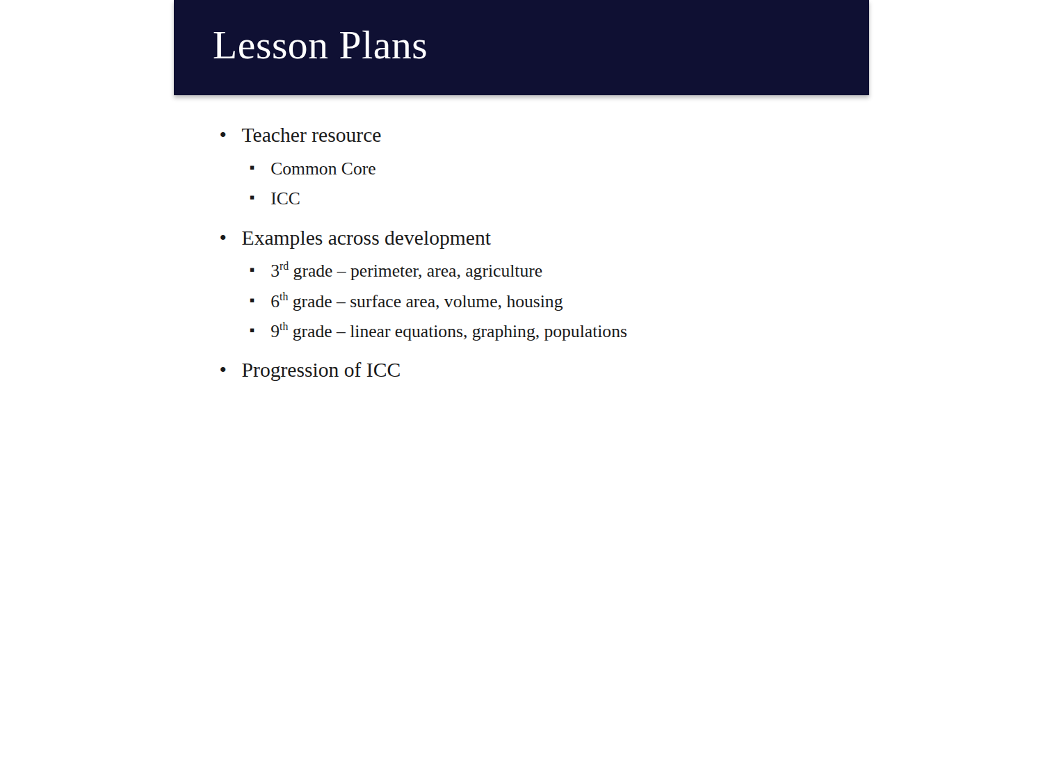Lesson Plans
• Teacher resource
▪Common Core
▪ICC
• Examples across development
▪3rd grade – perimeter, area, agriculture
▪6th grade – surface area, volume, housing
▪9th grade – linear equations, graphing, populations
• Progression of ICC